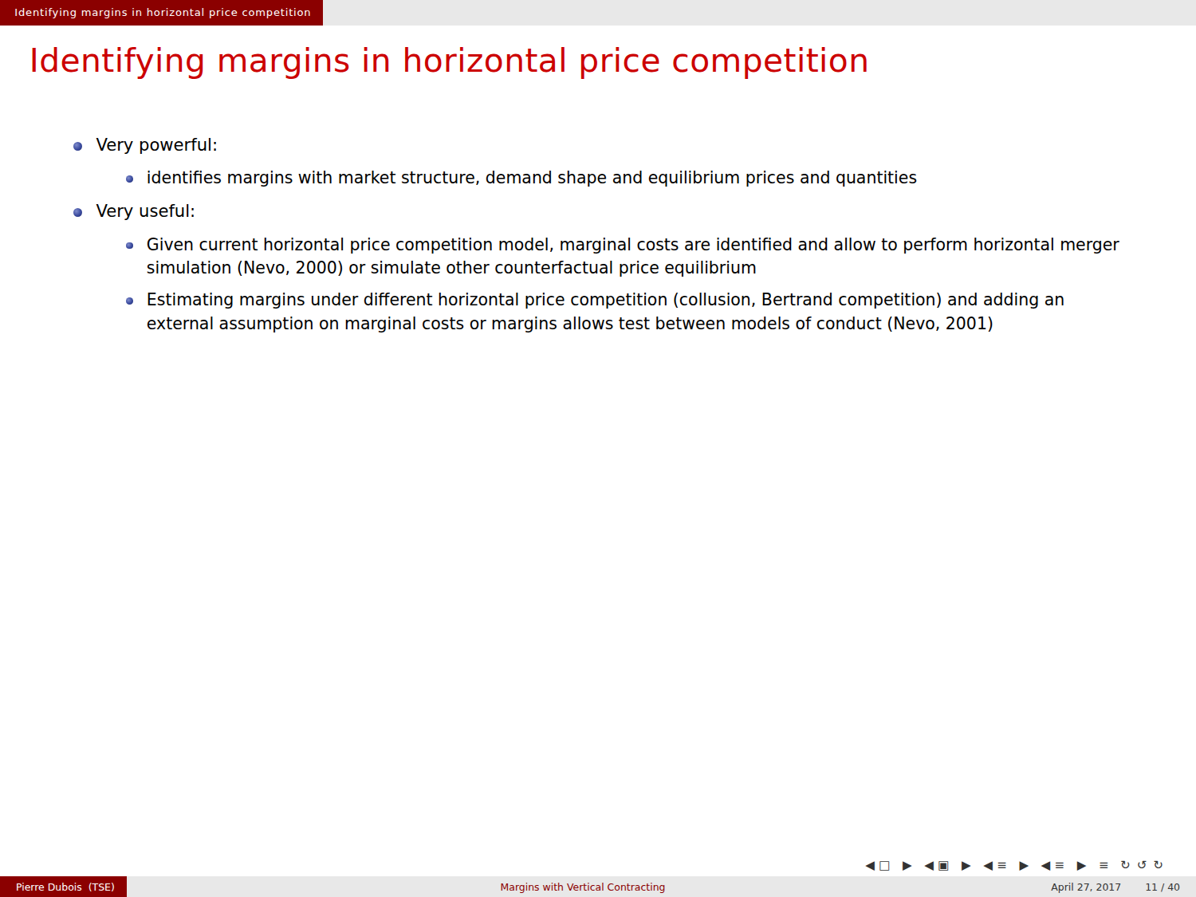Identifying margins in horizontal price competition
Identifying margins in horizontal price competition
Very powerful:
identifies margins with market structure, demand shape and equilibrium prices and quantities
Very useful:
Given current horizontal price competition model, marginal costs are identified and allow to perform horizontal merger simulation (Nevo, 2000) or simulate other counterfactual price equilibrium
Estimating margins under different horizontal price competition (collusion, Bertrand competition) and adding an external assumption on marginal costs or margins allows test between models of conduct (Nevo, 2001)
◀□ ▶ ◀▣ ▶ ◀≡ ▶ ◀≡ ▶ ≡↻ ↺ ↻
Pierre Dubois (TSE)
Margins with Vertical Contracting
April 27, 201711 / 40